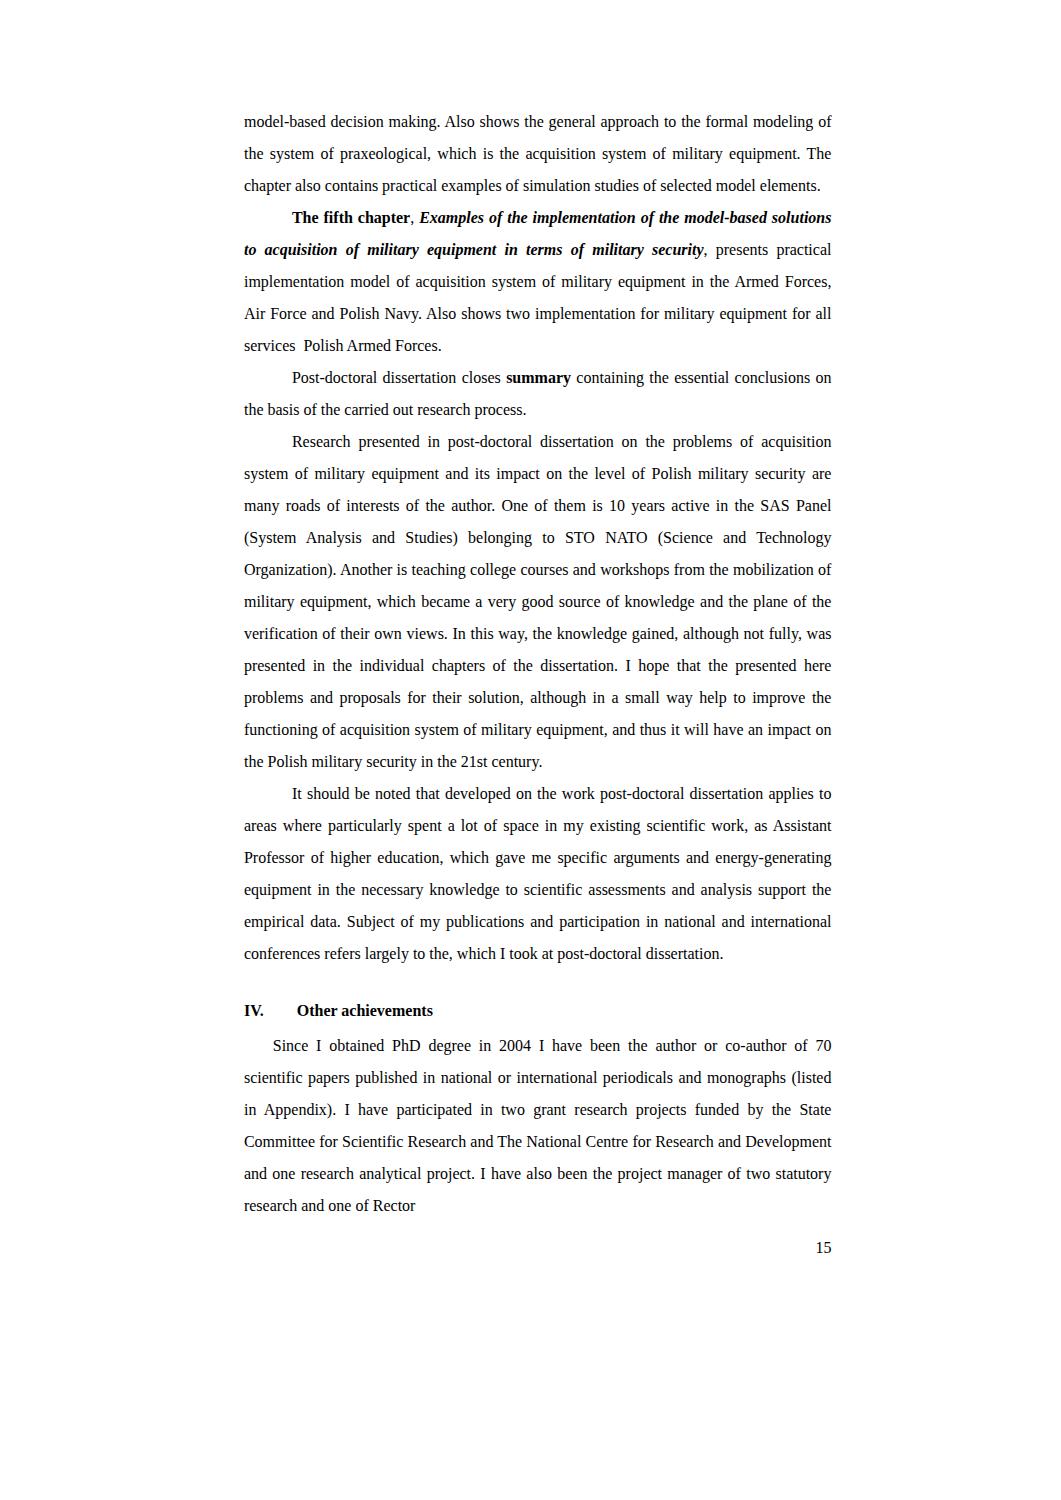model-based decision making. Also shows the general approach to the formal modeling of the system of praxeological, which is the acquisition system of military equipment. The chapter also contains practical examples of simulation studies of selected model elements.
The fifth chapter, Examples of the implementation of the model-based solutions to acquisition of military equipment in terms of military security, presents practical implementation model of acquisition system of military equipment in the Armed Forces, Air Force and Polish Navy. Also shows two implementation for military equipment for all services Polish Armed Forces.
Post-doctoral dissertation closes summary containing the essential conclusions on the basis of the carried out research process.
Research presented in post-doctoral dissertation on the problems of acquisition system of military equipment and its impact on the level of Polish military security are many roads of interests of the author. One of them is 10 years active in the SAS Panel (System Analysis and Studies) belonging to STO NATO (Science and Technology Organization). Another is teaching college courses and workshops from the mobilization of military equipment, which became a very good source of knowledge and the plane of the verification of their own views. In this way, the knowledge gained, although not fully, was presented in the individual chapters of the dissertation. I hope that the presented here problems and proposals for their solution, although in a small way help to improve the functioning of acquisition system of military equipment, and thus it will have an impact on the Polish military security in the 21st century.
It should be noted that developed on the work post-doctoral dissertation applies to areas where particularly spent a lot of space in my existing scientific work, as Assistant Professor of higher education, which gave me specific arguments and energy-generating equipment in the necessary knowledge to scientific assessments and analysis support the empirical data. Subject of my publications and participation in national and international conferences refers largely to the, which I took at post-doctoral dissertation.
IV. Other achievements
Since I obtained PhD degree in 2004 I have been the author or co-author of 70 scientific papers published in national or international periodicals and monographs (listed in Appendix). I have participated in two grant research projects funded by the State Committee for Scientific Research and The National Centre for Research and Development and one research analytical project. I have also been the project manager of two statutory research and one of Rector
15